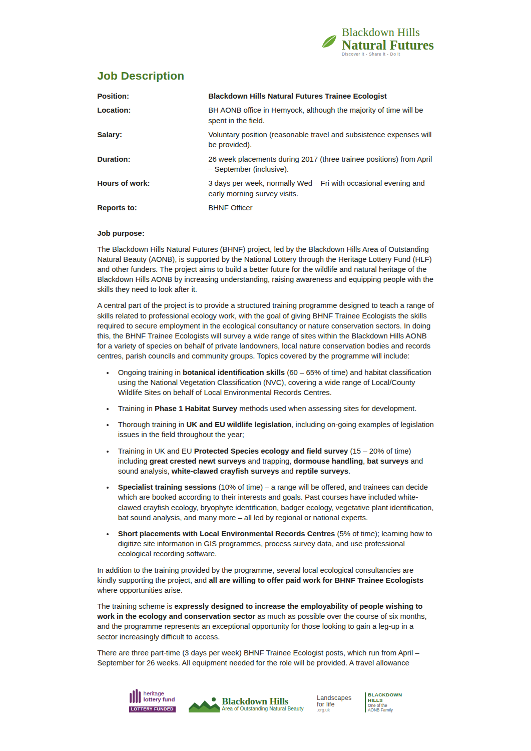Blackdown Hills
Natural Futures
Discover it - Share it - Do it
Job Description
| Position: | Blackdown Hills Natural Futures Trainee Ecologist |
| Location: | BH AONB office in Hemyock, although the majority of time will be spent in the field. |
| Salary: | Voluntary position (reasonable travel and subsistence expenses will be provided). |
| Duration: | 26 week placements during 2017 (three trainee positions) from April – September (inclusive). |
| Hours of work: | 3 days per week, normally Wed – Fri with occasional evening and early morning survey visits. |
| Reports to: | BHNF Officer |
Job purpose:
The Blackdown Hills Natural Futures (BHNF) project, led by the Blackdown Hills Area of Outstanding Natural Beauty (AONB), is supported by the National Lottery through the Heritage Lottery Fund (HLF) and other funders. The project aims to build a better future for the wildlife and natural heritage of the Blackdown Hills AONB by increasing understanding, raising awareness and equipping people with the skills they need to look after it.
A central part of the project is to provide a structured training programme designed to teach a range of skills related to professional ecology work, with the goal of giving BHNF Trainee Ecologists the skills required to secure employment in the ecological consultancy or nature conservation sectors. In doing this, the BHNF Trainee Ecologists will survey a wide range of sites within the Blackdown Hills AONB for a variety of species on behalf of private landowners, local nature conservation bodies and records centres, parish councils and community groups. Topics covered by the programme will include:
Ongoing training in botanical identification skills (60 – 65% of time) and habitat classification using the National Vegetation Classification (NVC), covering a wide range of Local/County Wildlife Sites on behalf of Local Environmental Records Centres.
Training in Phase 1 Habitat Survey methods used when assessing sites for development.
Thorough training in UK and EU wildlife legislation, including on-going examples of legislation issues in the field throughout the year;
Training in UK and EU Protected Species ecology and field survey (15 – 20% of time) including great crested newt surveys and trapping, dormouse handling, bat surveys and sound analysis, white-clawed crayfish surveys and reptile surveys.
Specialist training sessions (10% of time) – a range will be offered, and trainees can decide which are booked according to their interests and goals. Past courses have included white-clawed crayfish ecology, bryophyte identification, badger ecology, vegetative plant identification, bat sound analysis, and many more – all led by regional or national experts.
Short placements with Local Environmental Records Centres (5% of time); learning how to digitize site information in GIS programmes, process survey data, and use professional ecological recording software.
In addition to the training provided by the programme, several local ecological consultancies are kindly supporting the project, and all are willing to offer paid work for BHNF Trainee Ecologists where opportunities arise.
The training scheme is expressly designed to increase the employability of people wishing to work in the ecology and conservation sector as much as possible over the course of six months, and the programme represents an exceptional opportunity for those looking to gain a leg-up in a sector increasingly difficult to access.
There are three part-time (3 days per week) BHNF Trainee Ecologist posts, which run from April – September for 26 weeks. All equipment needed for the role will be provided. A travel allowance
heritage
lottery fund
LOTTERY FUNDED
Blackdown Hills
Area of Outstanding Natural Beauty
Landscapes
for life
.org.uk
BLACKDOWN
HILLS
One of the
AONB Family